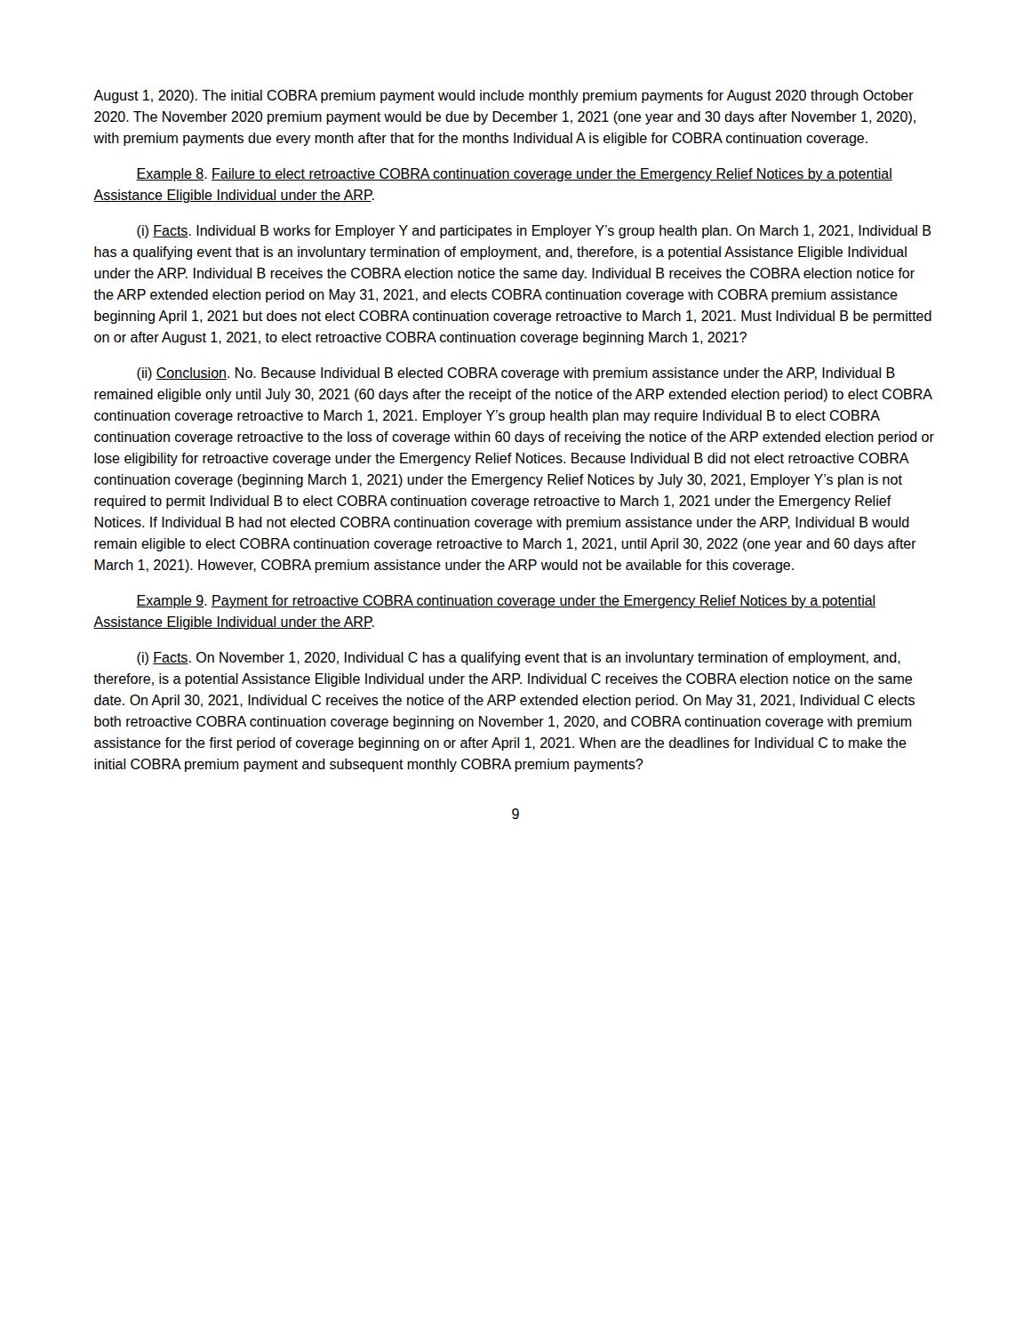August 1, 2020). The initial COBRA premium payment would include monthly premium payments for August 2020 through October 2020. The November 2020 premium payment would be due by December 1, 2021 (one year and 30 days after November 1, 2020), with premium payments due every month after that for the months Individual A is eligible for COBRA continuation coverage.
Example 8. Failure to elect retroactive COBRA continuation coverage under the Emergency Relief Notices by a potential Assistance Eligible Individual under the ARP.
(i) Facts. Individual B works for Employer Y and participates in Employer Y’s group health plan. On March 1, 2021, Individual B has a qualifying event that is an involuntary termination of employment, and, therefore, is a potential Assistance Eligible Individual under the ARP. Individual B receives the COBRA election notice the same day. Individual B receives the COBRA election notice for the ARP extended election period on May 31, 2021, and elects COBRA continuation coverage with COBRA premium assistance beginning April 1, 2021 but does not elect COBRA continuation coverage retroactive to March 1, 2021. Must Individual B be permitted on or after August 1, 2021, to elect retroactive COBRA continuation coverage beginning March 1, 2021?
(ii) Conclusion. No. Because Individual B elected COBRA coverage with premium assistance under the ARP, Individual B remained eligible only until July 30, 2021 (60 days after the receipt of the notice of the ARP extended election period) to elect COBRA continuation coverage retroactive to March 1, 2021. Employer Y’s group health plan may require Individual B to elect COBRA continuation coverage retroactive to the loss of coverage within 60 days of receiving the notice of the ARP extended election period or lose eligibility for retroactive coverage under the Emergency Relief Notices. Because Individual B did not elect retroactive COBRA continuation coverage (beginning March 1, 2021) under the Emergency Relief Notices by July 30, 2021, Employer Y’s plan is not required to permit Individual B to elect COBRA continuation coverage retroactive to March 1, 2021 under the Emergency Relief Notices. If Individual B had not elected COBRA continuation coverage with premium assistance under the ARP, Individual B would remain eligible to elect COBRA continuation coverage retroactive to March 1, 2021, until April 30, 2022 (one year and 60 days after March 1, 2021). However, COBRA premium assistance under the ARP would not be available for this coverage.
Example 9. Payment for retroactive COBRA continuation coverage under the Emergency Relief Notices by a potential Assistance Eligible Individual under the ARP.
(i) Facts. On November 1, 2020, Individual C has a qualifying event that is an involuntary termination of employment, and, therefore, is a potential Assistance Eligible Individual under the ARP. Individual C receives the COBRA election notice on the same date. On April 30, 2021, Individual C receives the notice of the ARP extended election period. On May 31, 2021, Individual C elects both retroactive COBRA continuation coverage beginning on November 1, 2020, and COBRA continuation coverage with premium assistance for the first period of coverage beginning on or after April 1, 2021. When are the deadlines for Individual C to make the initial COBRA premium payment and subsequent monthly COBRA premium payments?
9